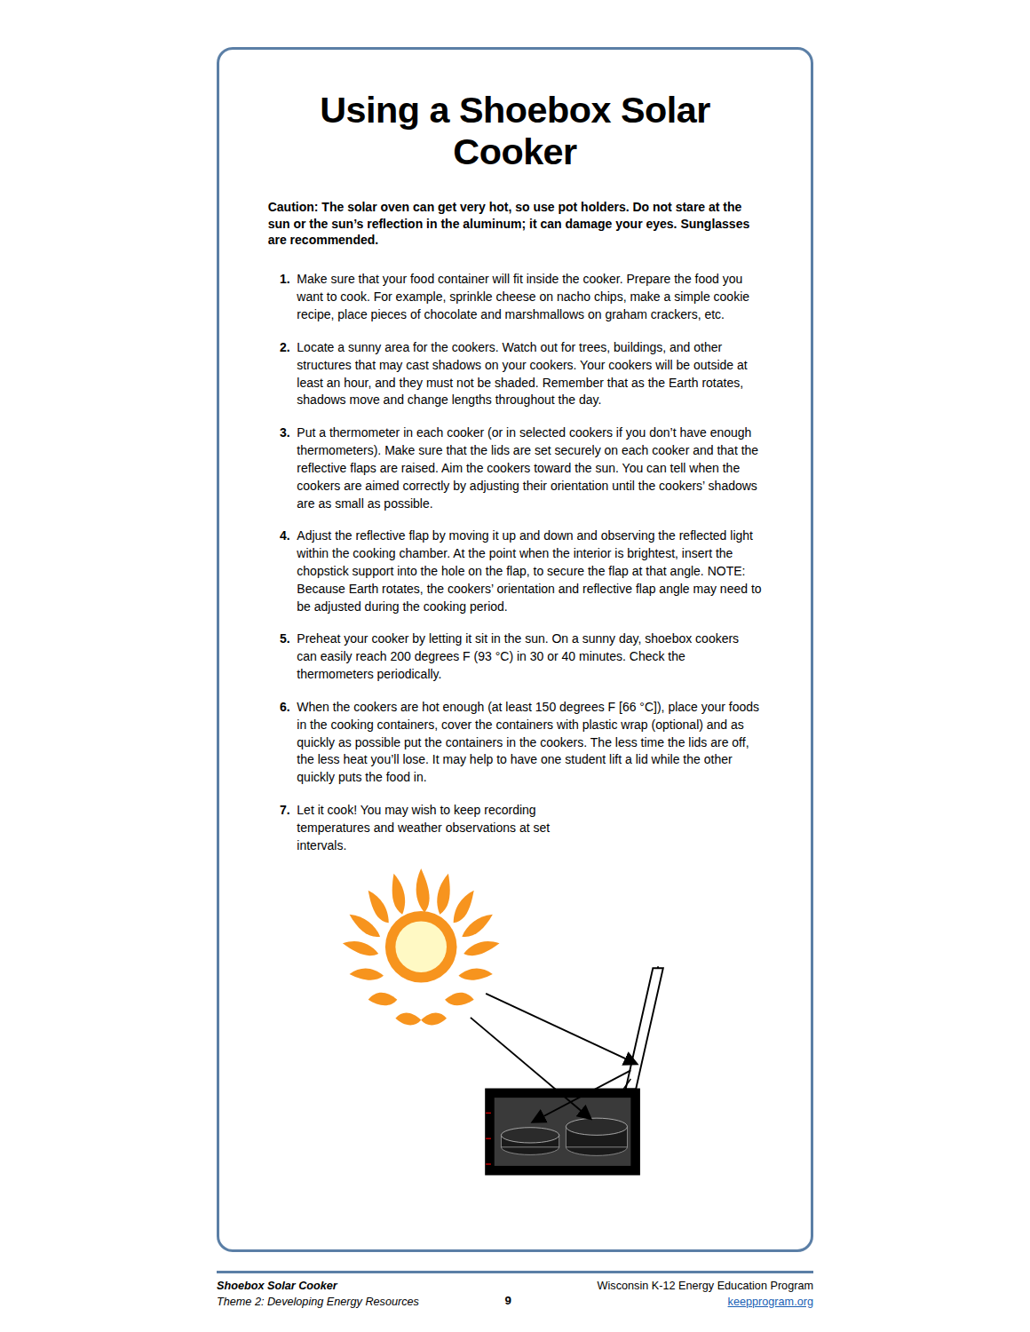Using a Shoebox Solar Cooker
Caution: The solar oven can get very hot, so use pot holders. Do not stare at the sun or the sun’s reflection in the aluminum; it can damage your eyes. Sunglasses are recommended.
Make sure that your food container will fit inside the cooker. Prepare the food you want to cook. For example, sprinkle cheese on nacho chips, make a simple cookie recipe, place pieces of chocolate and marshmallows on graham crackers, etc.
Locate a sunny area for the cookers. Watch out for trees, buildings, and other structures that may cast shadows on your cookers. Your cookers will be outside at least an hour, and they must not be shaded. Remember that as the Earth rotates, shadows move and change lengths throughout the day.
Put a thermometer in each cooker (or in selected cookers if you don’t have enough thermometers). Make sure that the lids are set securely on each cooker and that the reflective flaps are raised. Aim the cookers toward the sun. You can tell when the cookers are aimed correctly by adjusting their orientation until the cookers’ shadows are as small as possible.
Adjust the reflective flap by moving it up and down and observing the reflected light within the cooking chamber. At the point when the interior is brightest, insert the chopstick support into the hole on the flap, to secure the flap at that angle. NOTE: Because Earth rotates, the cookers’ orientation and reflective flap angle may need to be adjusted during the cooking period.
Preheat your cooker by letting it sit in the sun. On a sunny day, shoebox cookers can easily reach 200 degrees F (93 °C) in 30 or 40 minutes. Check the thermometers periodically.
When the cookers are hot enough (at least 150 degrees F [66 °C]), place your foods in the cooking containers, cover the containers with plastic wrap (optional) and as quickly as possible put the containers in the cookers. The less time the lids are off, the less heat you’ll lose. It may help to have one student lift a lid while the other quickly puts the food in.
Let it cook! You may wish to keep recording temperatures and weather observations at set intervals.
Shoebox Solar Cooker
Theme 2: Developing Energy Resources
9
Wisconsin K-12 Energy Education Program
keepprogram.org